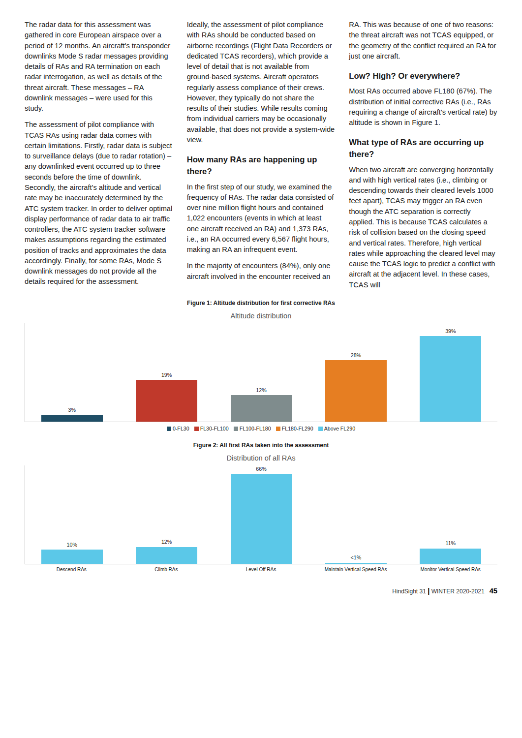The radar data for this assessment was gathered in core European airspace over a period of 12 months. An aircraft's transponder downlinks Mode S radar messages providing details of RAs and RA termination on each radar interrogation, as well as details of the threat aircraft. These messages – RA downlink messages – were used for this study.
The assessment of pilot compliance with TCAS RAs using radar data comes with certain limitations. Firstly, radar data is subject to surveillance delays (due to radar rotation) – any downlinked event occurred up to three seconds before the time of downlink. Secondly, the aircraft's altitude and vertical rate may be inaccurately determined by the ATC system tracker. In order to deliver optimal display performance of radar data to air traffic controllers, the ATC system tracker software makes assumptions regarding the estimated position of tracks and approximates the data accordingly. Finally, for some RAs, Mode S downlink messages do not provide all the details required for the assessment.
Ideally, the assessment of pilot compliance with RAs should be conducted based on airborne recordings (Flight Data Recorders or dedicated TCAS recorders), which provide a level of detail that is not available from ground-based systems. Aircraft operators regularly assess compliance of their crews. However, they typically do not share the results of their studies. While results coming from individual carriers may be occasionally available, that does not provide a system-wide view.
How many RAs are happening up there?
In the first step of our study, we examined the frequency of RAs. The radar data consisted of over nine million flight hours and contained 1,022 encounters (events in which at least one aircraft received an RA) and 1,373 RAs, i.e., an RA occurred every 6,567 flight hours, making an RA an infrequent event.
In the majority of encounters (84%), only one aircraft involved in the encounter received an RA. This was because of one of two reasons: the threat aircraft was not TCAS equipped, or the geometry of the conflict required an RA for just one aircraft.
Low? High? Or everywhere?
Most RAs occurred above FL180 (67%). The distribution of initial corrective RAs (i.e., RAs requiring a change of aircraft's vertical rate) by altitude is shown in Figure 1.
What type of RAs are occurring up there?
When two aircraft are converging horizontally and with high vertical rates (i.e., climbing or descending towards their cleared levels 1000 feet apart), TCAS may trigger an RA even though the ATC separation is correctly applied. This is because TCAS calculates a risk of collision based on the closing speed and vertical rates. Therefore, high vertical rates while approaching the cleared level may cause the TCAS logic to predict a conflict with aircraft at the adjacent level. In these cases, TCAS will
Figure 1: Altitude distribution for first corrective RAs
Altitude distribution
3%
19%
12%
28%
39%
0-FL30 FL30-FL100 FL100-FL180 FL180-FL290 Above FL290
Figure 2: All first RAs taken into the assessment
Distribution of all RAs
10%
12%
66%
<1%
11%
Descend RAs Climb RAs Level Off RAs Maintain Vertical Speed RAs Monitor Vertical Speed RAs
HindSight 31 | WINTER 2020-2021 45